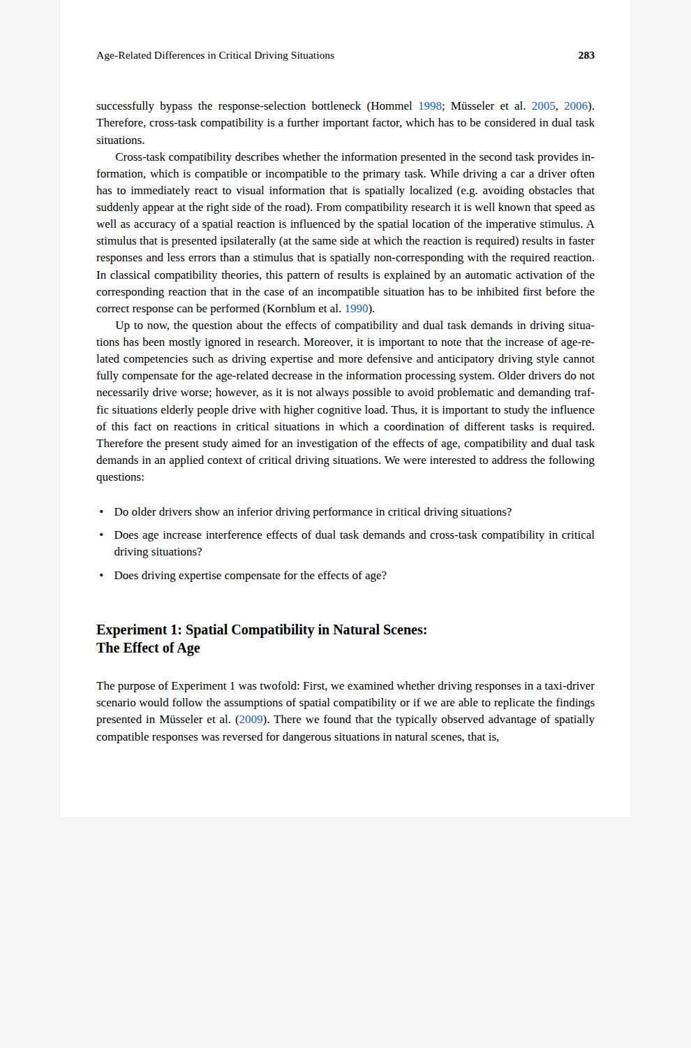Age-Related Differences in Critical Driving Situations 283
successfully bypass the response-selection bottleneck (Hommel 1998; Müsseler et al. 2005, 2006). Therefore, cross-task compatibility is a further important factor, which has to be considered in dual task situations.
Cross-task compatibility describes whether the information presented in the second task provides information, which is compatible or incompatible to the primary task. While driving a car a driver often has to immediately react to visual information that is spatially localized (e.g. avoiding obstacles that suddenly appear at the right side of the road). From compatibility research it is well known that speed as well as accuracy of a spatial reaction is influenced by the spatial location of the imperative stimulus. A stimulus that is presented ipsilaterally (at the same side at which the reaction is required) results in faster responses and less errors than a stimulus that is spatially non-corresponding with the required reaction. In classical compatibility theories, this pattern of results is explained by an automatic activation of the corresponding reaction that in the case of an incompatible situation has to be inhibited first before the correct response can be performed (Kornblum et al. 1990).
Up to now, the question about the effects of compatibility and dual task demands in driving situations has been mostly ignored in research. Moreover, it is important to note that the increase of age-related competencies such as driving expertise and more defensive and anticipatory driving style cannot fully compensate for the age-related decrease in the information processing system. Older drivers do not necessarily drive worse; however, as it is not always possible to avoid problematic and demanding traffic situations elderly people drive with higher cognitive load. Thus, it is important to study the influence of this fact on reactions in critical situations in which a coordination of different tasks is required. Therefore the present study aimed for an investigation of the effects of age, compatibility and dual task demands in an applied context of critical driving situations. We were interested to address the following questions:
Do older drivers show an inferior driving performance in critical driving situations?
Does age increase interference effects of dual task demands and cross-task compatibility in critical driving situations?
Does driving expertise compensate for the effects of age?
Experiment 1: Spatial Compatibility in Natural Scenes:
The Effect of Age
The purpose of Experiment 1 was twofold: First, we examined whether driving responses in a taxi-driver scenario would follow the assumptions of spatial compatibility or if we are able to replicate the findings presented in Müsseler et al. (2009). There we found that the typically observed advantage of spatially compatible responses was reversed for dangerous situations in natural scenes, that is,